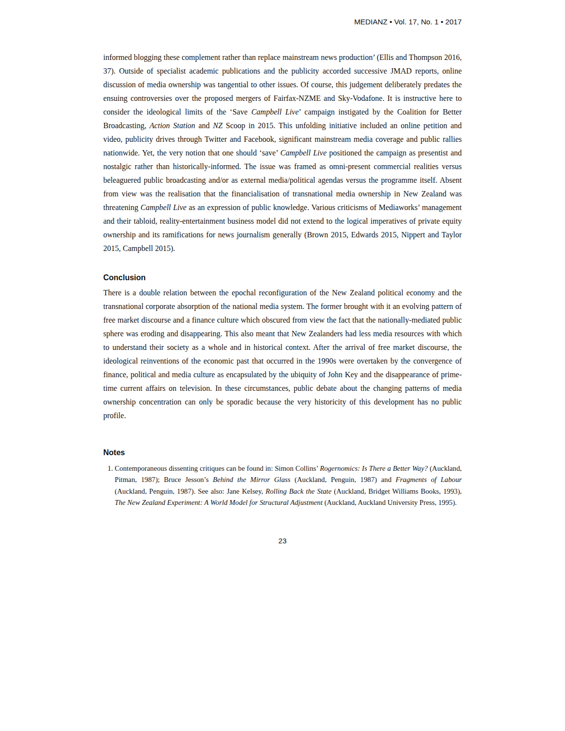MEDIANZ • Vol. 17, No. 1 • 2017
informed blogging these complement rather than replace mainstream news production’ (Ellis and Thompson 2016, 37). Outside of specialist academic publications and the publicity accorded successive JMAD reports, online discussion of media ownership was tangential to other issues. Of course, this judgement deliberately predates the ensuing controversies over the proposed mergers of Fairfax-NZME and Sky-Vodafone. It is instructive here to consider the ideological limits of the ‘Save Campbell Live’ campaign instigated by the Coalition for Better Broadcasting, Action Station and NZ Scoop in 2015. This unfolding initiative included an online petition and video, publicity drives through Twitter and Facebook, significant mainstream media coverage and public rallies nationwide. Yet, the very notion that one should ‘save’ Campbell Live positioned the campaign as presentist and nostalgic rather than historically-informed. The issue was framed as omni-present commercial realities versus beleaguered public broadcasting and/or as external media/political agendas versus the programme itself. Absent from view was the realisation that the financialisation of transnational media ownership in New Zealand was threatening Campbell Live as an expression of public knowledge. Various criticisms of Mediaworks’ management and their tabloid, reality-entertainment business model did not extend to the logical imperatives of private equity ownership and its ramifications for news journalism generally (Brown 2015, Edwards 2015, Nippert and Taylor 2015, Campbell 2015).
Conclusion
There is a double relation between the epochal reconfiguration of the New Zealand political economy and the transnational corporate absorption of the national media system. The former brought with it an evolving pattern of free market discourse and a finance culture which obscured from view the fact that the nationally-mediated public sphere was eroding and disappearing. This also meant that New Zealanders had less media resources with which to understand their society as a whole and in historical context. After the arrival of free market discourse, the ideological reinventions of the economic past that occurred in the 1990s were overtaken by the convergence of finance, political and media culture as encapsulated by the ubiquity of John Key and the disappearance of prime-time current affairs on television. In these circumstances, public debate about the changing patterns of media ownership concentration can only be sporadic because the very historicity of this development has no public profile.
Notes
Contemporaneous dissenting critiques can be found in: Simon Collins’ Rogernomics: Is There a Better Way? (Auckland, Pitman, 1987); Bruce Jesson’s Behind the Mirror Glass (Auckland, Penguin, 1987) and Fragments of Labour (Auckland, Penguin, 1987). See also: Jane Kelsey, Rolling Back the State (Auckland, Bridget Williams Books, 1993), The New Zealand Experiment: A World Model for Structural Adjustment (Auckland, Auckland University Press, 1995).
23